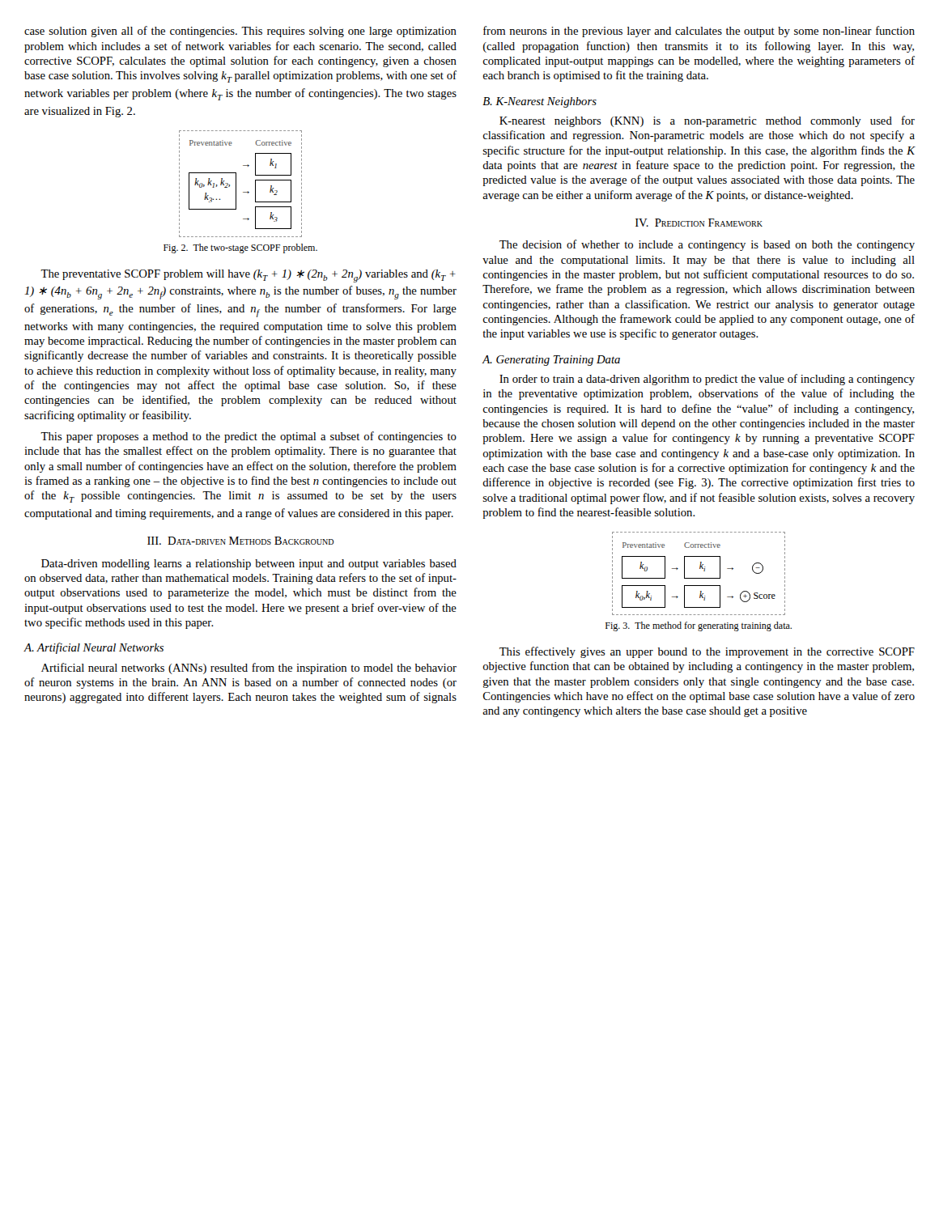case solution given all of the contingencies. This requires solving one large optimization problem which includes a set of network variables for each scenario. The second, called corrective SCOPF, calculates the optimal solution for each contingency, given a chosen base case solution. This involves solving kT parallel optimization problems, with one set of network variables per problem (where kT is the number of contingencies). The two stages are visualized in Fig. 2.
Preventative
Corrective
k0, k1, k2,
k3…
→
k1
→
k2
→
k3
Fig. 2. The two-stage SCOPF problem.
The preventative SCOPF problem will have (kT + 1) ∗ (2nb + 2ng) variables and (kT + 1) ∗ (4nb + 6ng + 2ne + 2nf) constraints, where nb is the number of buses, ng the number of generations, ne the number of lines, and nf the number of transformers. For large networks with many contingencies, the required computation time to solve this problem may become impractical. Reducing the number of contingencies in the master problem can significantly decrease the number of variables and constraints. It is theoretically possible to achieve this reduction in complexity without loss of optimality because, in reality, many of the contingencies may not affect the optimal base case solution. So, if these contingencies can be identified, the problem complexity can be reduced without sacrificing optimality or feasibility.
This paper proposes a method to the predict the optimal a subset of contingencies to include that has the smallest effect on the problem optimality. There is no guarantee that only a small number of contingencies have an effect on the solution, therefore the problem is framed as a ranking one – the objective is to find the best n contingencies to include out of the kT possible contingencies. The limit n is assumed to be set by the users computational and timing requirements, and a range of values are considered in this paper.
III. Data-driven Methods Background
Data-driven modelling learns a relationship between input and output variables based on observed data, rather than mathematical models. Training data refers to the set of input-output observations used to parameterize the model, which must be distinct from the input-output observations used to test the model. Here we present a brief over-view of the two specific methods used in this paper.
A. Artificial Neural Networks
Artificial neural networks (ANNs) resulted from the inspiration to model the behavior of neuron systems in the brain. An ANN is based on a number of connected nodes (or neurons) aggregated into different layers. Each neuron takes the weighted sum of signals from neurons in the previous layer and calculates the output by some non-linear function (called propagation function) then transmits it to its following layer. In this way, complicated input-output mappings can be modelled, where the weighting parameters of each branch is optimised to fit the training data.
B. K-Nearest Neighbors
K-nearest neighbors (KNN) is a non-parametric method commonly used for classification and regression. Non-parametric models are those which do not specify a specific structure for the input-output relationship. In this case, the algorithm finds the K data points that are nearest in feature space to the prediction point. For regression, the predicted value is the average of the output values associated with those data points. The average can be either a uniform average of the K points, or distance-weighted.
IV. Prediction Framework
The decision of whether to include a contingency is based on both the contingency value and the computational limits. It may be that there is value to including all contingencies in the master problem, but not sufficient computational resources to do so. Therefore, we frame the problem as a regression, which allows discrimination between contingencies, rather than a classification. We restrict our analysis to generator outage contingencies. Although the framework could be applied to any component outage, one of the input variables we use is specific to generator outages.
A. Generating Training Data
In order to train a data-driven algorithm to predict the value of including a contingency in the preventative optimization problem, observations of the value of including the contingencies is required. It is hard to define the “value” of including a contingency, because the chosen solution will depend on the other contingencies included in the master problem. Here we assign a value for contingency k by running a preventative SCOPF optimization with the base case and contingency k and a base-case only optimization. In each case the base case solution is for a corrective optimization for contingency k and the difference in objective is recorded (see Fig. 3). The corrective optimization first tries to solve a traditional optimal power flow, and if not feasible solution exists, solves a recovery problem to find the nearest-feasible solution.
Preventative
Corrective
k0
→
ki
→
−
k0,ki
→
ki
→
+ Score
Fig. 3. The method for generating training data.
This effectively gives an upper bound to the improvement in the corrective SCOPF objective function that can be obtained by including a contingency in the master problem, given that the master problem considers only that single contingency and the base case. Contingencies which have no effect on the optimal base case solution have a value of zero and any contingency which alters the base case should get a positive